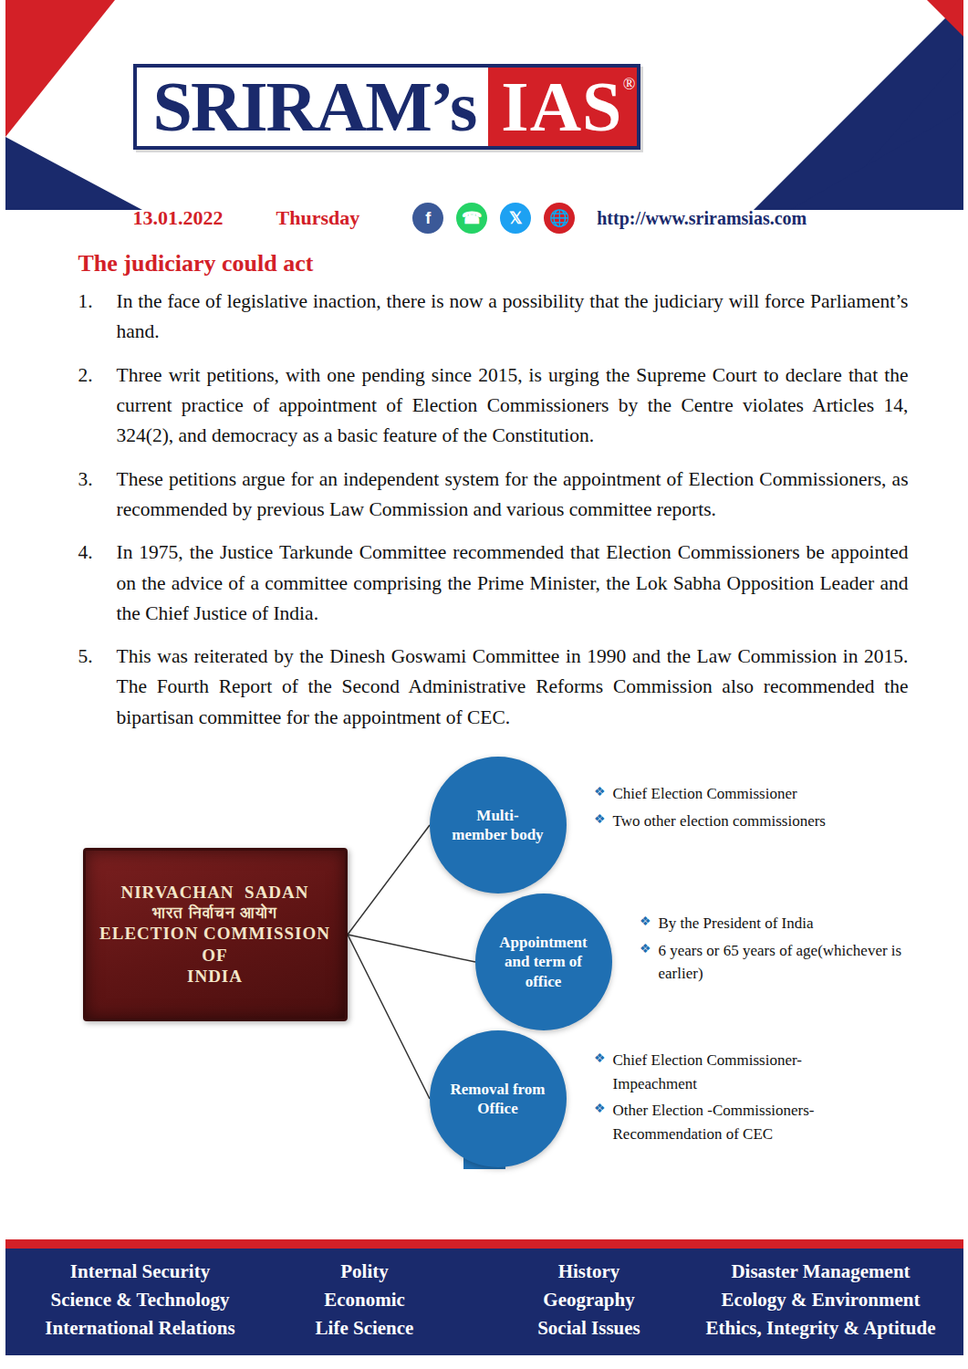SRIRAM’s
IAS®
13.01.2022 Thursday
f
☎
𝕏
🌐
http://www.sriramsias.com
The judiciary could act
In the face of legislative inaction, there is now a possibility that the judiciary will force Parliament’s hand.
Three writ petitions, with one pending since 2015, is urging the Supreme Court to declare that the current practice of appointment of Election Commissioners by the Centre violates Articles 14, 324(2), and democracy as a basic feature of the Constitution.
These petitions argue for an independent system for the appointment of Election Commissioners, as recommended by previous Law Commission and various committee reports.
In 1975, the Justice Tarkunde Committee recommended that Election Commissioners be appointed on the advice of a committee comprising the Prime Minister, the Lok Sabha Opposition Leader and the Chief Justice of India.
This was reiterated by the Dinesh Goswami Committee in 1990 and the Law Commission in 2015. The Fourth Report of the Second Administrative Reforms Commission also recommended the bipartisan committee for the appointment of CEC.
NIRVACHAN SADAN
भारत निर्वाचन आयोग
ELECTION COMMISSION
OF
INDIA
Multi-
member body
Appointment
and term of
office
Removal from
Office
❖Chief Election Commissioner
❖Two other election commissioners
❖By the President of India
❖6 years or 65 years of age(whichever is earlier)
❖Chief Election Commissioner-
Impeachment
❖Other Election -Commissioners-
Recommendation of CEC
2
Internal Security Polity History Disaster Management Science & Technology Economic Geography Ecology & Environment International Relations Life Science Social Issues Ethics, Integrity & Aptitude